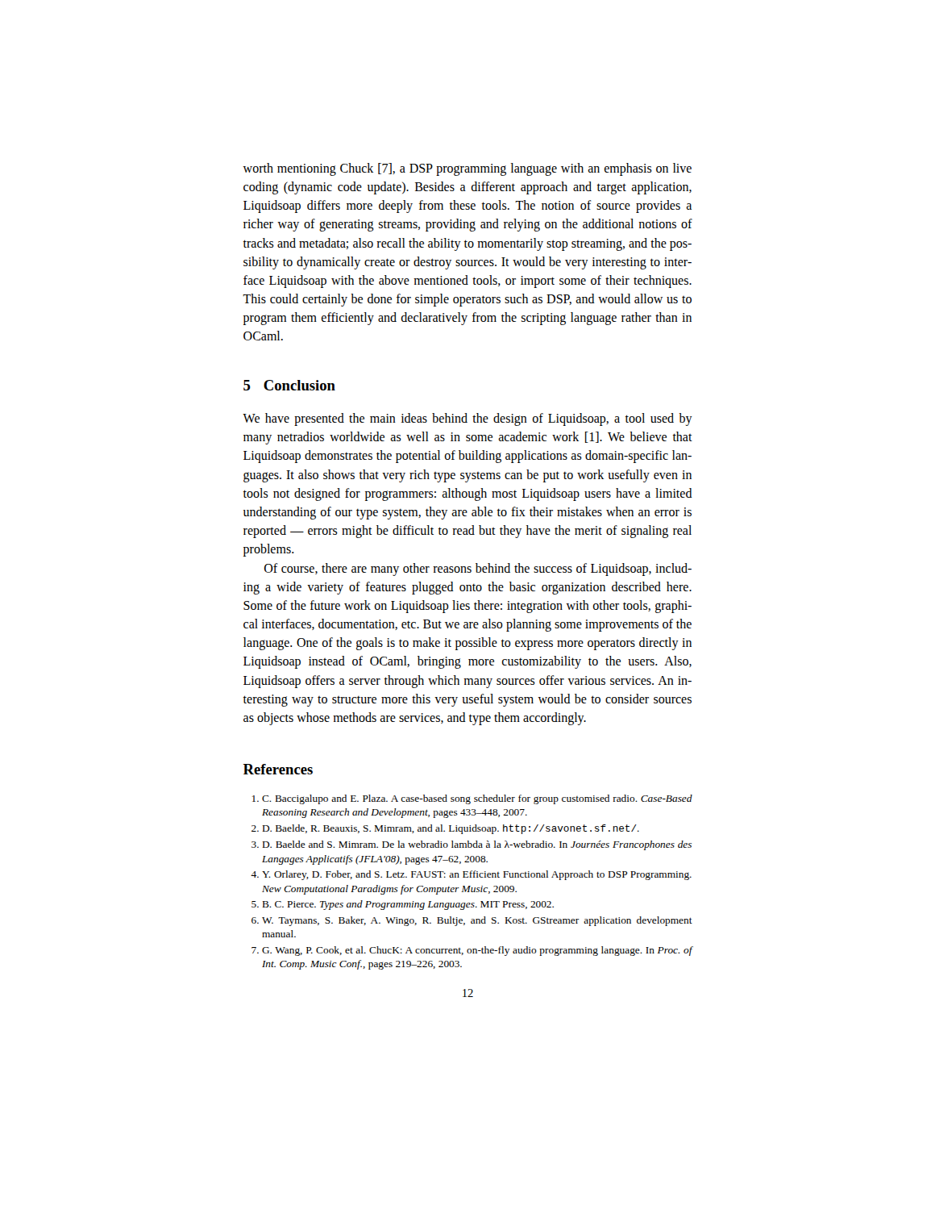worth mentioning Chuck [7], a DSP programming language with an emphasis on live coding (dynamic code update). Besides a different approach and target application, Liquidsoap differs more deeply from these tools. The notion of source provides a richer way of generating streams, providing and relying on the additional notions of tracks and metadata; also recall the ability to momentarily stop streaming, and the possibility to dynamically create or destroy sources. It would be very interesting to interface Liquidsoap with the above mentioned tools, or import some of their techniques. This could certainly be done for simple operators such as DSP, and would allow us to program them efficiently and declaratively from the scripting language rather than in OCaml.
5 Conclusion
We have presented the main ideas behind the design of Liquidsoap, a tool used by many netradios worldwide as well as in some academic work [1]. We believe that Liquidsoap demonstrates the potential of building applications as domain-specific languages. It also shows that very rich type systems can be put to work usefully even in tools not designed for programmers: although most Liquidsoap users have a limited understanding of our type system, they are able to fix their mistakes when an error is reported — errors might be difficult to read but they have the merit of signaling real problems.
Of course, there are many other reasons behind the success of Liquidsoap, including a wide variety of features plugged onto the basic organization described here. Some of the future work on Liquidsoap lies there: integration with other tools, graphical interfaces, documentation, etc. But we are also planning some improvements of the language. One of the goals is to make it possible to express more operators directly in Liquidsoap instead of OCaml, bringing more customizability to the users. Also, Liquidsoap offers a server through which many sources offer various services. An interesting way to structure more this very useful system would be to consider sources as objects whose methods are services, and type them accordingly.
References
1 C. Baccigalupo and E. Plaza. A case-based song scheduler for group customised radio. Case-Based Reasoning Research and Development, pages 433–448, 2007.
2 D. Baelde, R. Beauxis, S. Mimram, and al. Liquidsoap. http://savonet.sf.net/.
3 D. Baelde and S. Mimram. De la webradio lambda à la λ-webradio. In Journées Francophones des Langages Applicatifs (JFLA'08), pages 47–62, 2008.
4 Y. Orlarey, D. Fober, and S. Letz. FAUST: an Efficient Functional Approach to DSP Programming. New Computational Paradigms for Computer Music, 2009.
5 B. C. Pierce. Types and Programming Languages. MIT Press, 2002.
6 W. Taymans, S. Baker, A. Wingo, R. Bultje, and S. Kost. GStreamer application development manual.
7 G. Wang, P. Cook, et al. ChucK: A concurrent, on-the-fly audio programming language. In Proc. of Int. Comp. Music Conf., pages 219–226, 2003.
12